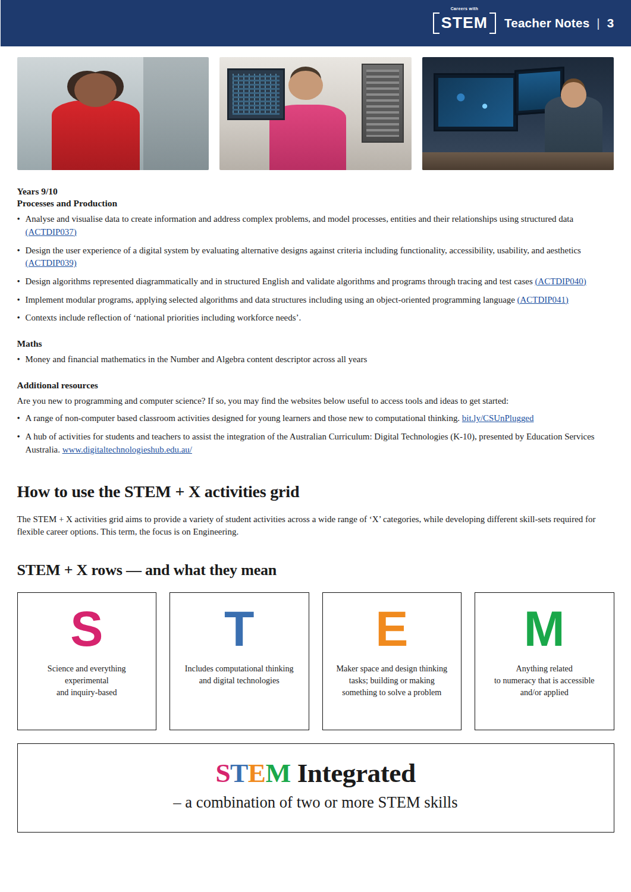Careers with STEM Teacher Notes | 3
Years 9/10
Processes and Production
Analyse and visualise data to create information and address complex problems, and model processes, entities and their relationships using structured data (ACTDIP037)
Design the user experience of a digital system by evaluating alternative designs against criteria including functionality, accessibility, usability, and aesthetics (ACTDIP039)
Design algorithms represented diagrammatically and in structured English and validate algorithms and programs through tracing and test cases (ACTDIP040)
Implement modular programs, applying selected algorithms and data structures including using an object-oriented programming language (ACTDIP041)
Contexts include reflection of ‘national priorities including workforce needs’.
Maths
Money and financial mathematics in the Number and Algebra content descriptor across all years
Additional resources
Are you new to programming and computer science? If so, you may find the websites below useful to access tools and ideas to get started:
A range of non-computer based classroom activities designed for young learners and those new to computational thinking. bit.ly/CSUnPlugged
A hub of activities for students and teachers to assist the integration of the Australian Curriculum: Digital Technologies (K-10), presented by Education Services Australia. www.digitaltechnologieshub.edu.au/
How to use the STEM + X activities grid
The STEM + X activities grid aims to provide a variety of student activities across a wide range of ‘X’ categories, while developing different skill-sets required for flexible career options. This term, the focus is on Engineering.
STEM + X rows — and what they mean
S
Science and everything experimental
and inquiry-based
T
Includes computational thinking and digital technologies
E
Maker space and design thinking tasks; building or making something to solve a problem
M
Anything related
to numeracy that is accessible and/or applied
STEM Integrated
– a combination of two or more STEM skills